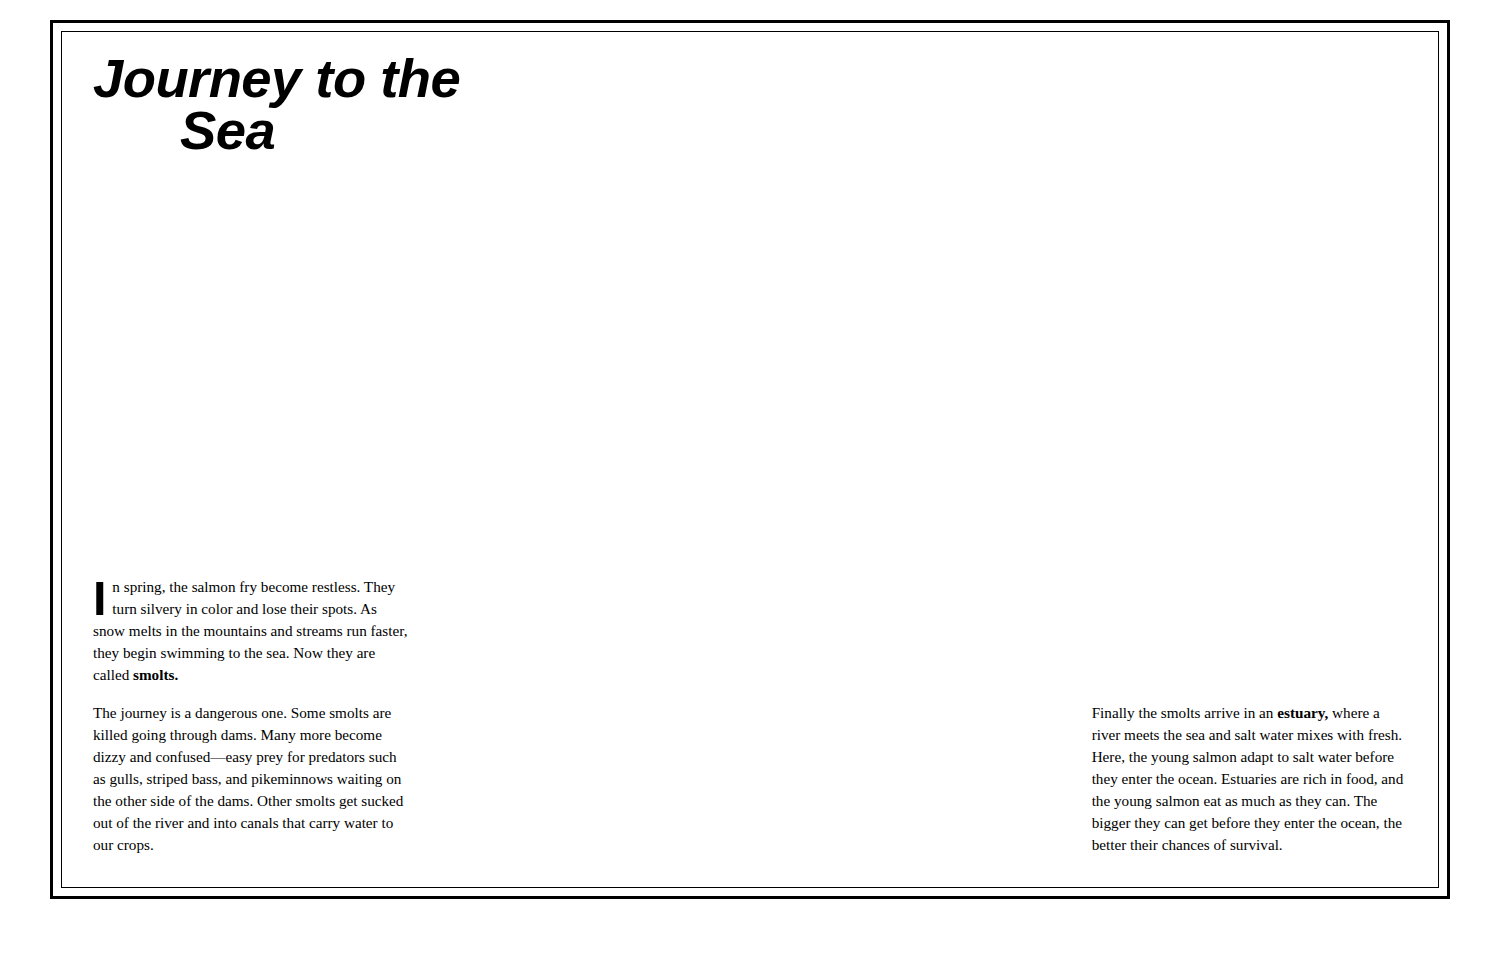Journey to theSea
In spring, the salmon fry become restless. They turn silvery in color and lose their spots. As snow melts in the mountains and streams run faster, they begin swimming to the sea. Now they are called smolts.
The journey is a dangerous one. Some smolts are killed going through dams. Many more become dizzy and confused—easy prey for predators such as gulls, striped bass, and pikeminnows waiting on the other side of the dams. Other smolts get sucked out of the river and into canals that carry water to our crops.
Finally the smolts arrive in an estuary, where a river meets the sea and salt water mixes with fresh. Here, the young salmon adapt to salt water before they enter the ocean. Estuaries are rich in food, and the young salmon eat as much as they can. The bigger they can get before they enter the ocean, the better their chances of survival.